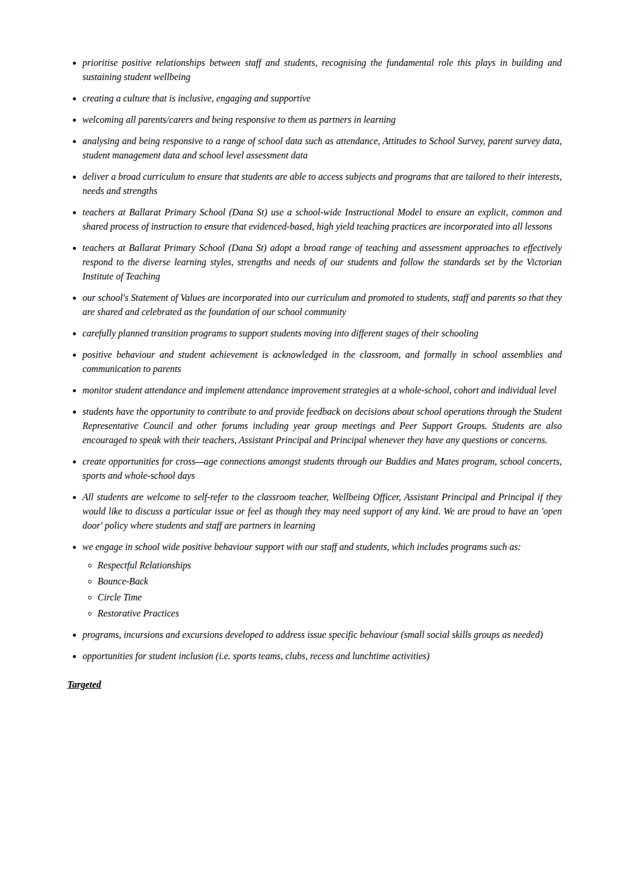prioritise positive relationships between staff and students, recognising the fundamental role this plays in building and sustaining student wellbeing
creating a culture that is inclusive, engaging and supportive
welcoming all parents/carers and being responsive to them as partners in learning
analysing and being responsive to a range of school data such as attendance, Attitudes to School Survey, parent survey data, student management data and school level assessment data
deliver a broad curriculum to ensure that students are able to access subjects and programs that are tailored to their interests, needs and strengths
teachers at Ballarat Primary School (Dana St) use a school-wide Instructional Model to ensure an explicit, common and shared process of instruction to ensure that evidenced-based, high yield teaching practices are incorporated into all lessons
teachers at Ballarat Primary School (Dana St) adopt a broad range of teaching and assessment approaches to effectively respond to the diverse learning styles, strengths and needs of our students and follow the standards set by the Victorian Institute of Teaching
our school's Statement of Values are incorporated into our curriculum and promoted to students, staff and parents so that they are shared and celebrated as the foundation of our school community
carefully planned transition programs to support students moving into different stages of their schooling
positive behaviour and student achievement is acknowledged in the classroom, and formally in school assemblies and communication to parents
monitor student attendance and implement attendance improvement strategies at a whole-school, cohort and individual level
students have the opportunity to contribute to and provide feedback on decisions about school operations through the Student Representative Council and other forums including year group meetings and Peer Support Groups. Students are also encouraged to speak with their teachers, Assistant Principal and Principal whenever they have any questions or concerns.
create opportunities for cross—age connections amongst students through our Buddies and Mates program, school concerts, sports and whole-school days
All students are welcome to self-refer to the classroom teacher, Wellbeing Officer, Assistant Principal and Principal if they would like to discuss a particular issue or feel as though they may need support of any kind. We are proud to have an 'open door' policy where students and staff are partners in learning
we engage in school wide positive behaviour support with our staff and students, which includes programs such as:
Respectful Relationships
Bounce-Back
Circle Time
Restorative Practices
programs, incursions and excursions developed to address issue specific behaviour (small social skills groups as needed)
opportunities for student inclusion (i.e. sports teams, clubs, recess and lunchtime activities)
Targeted